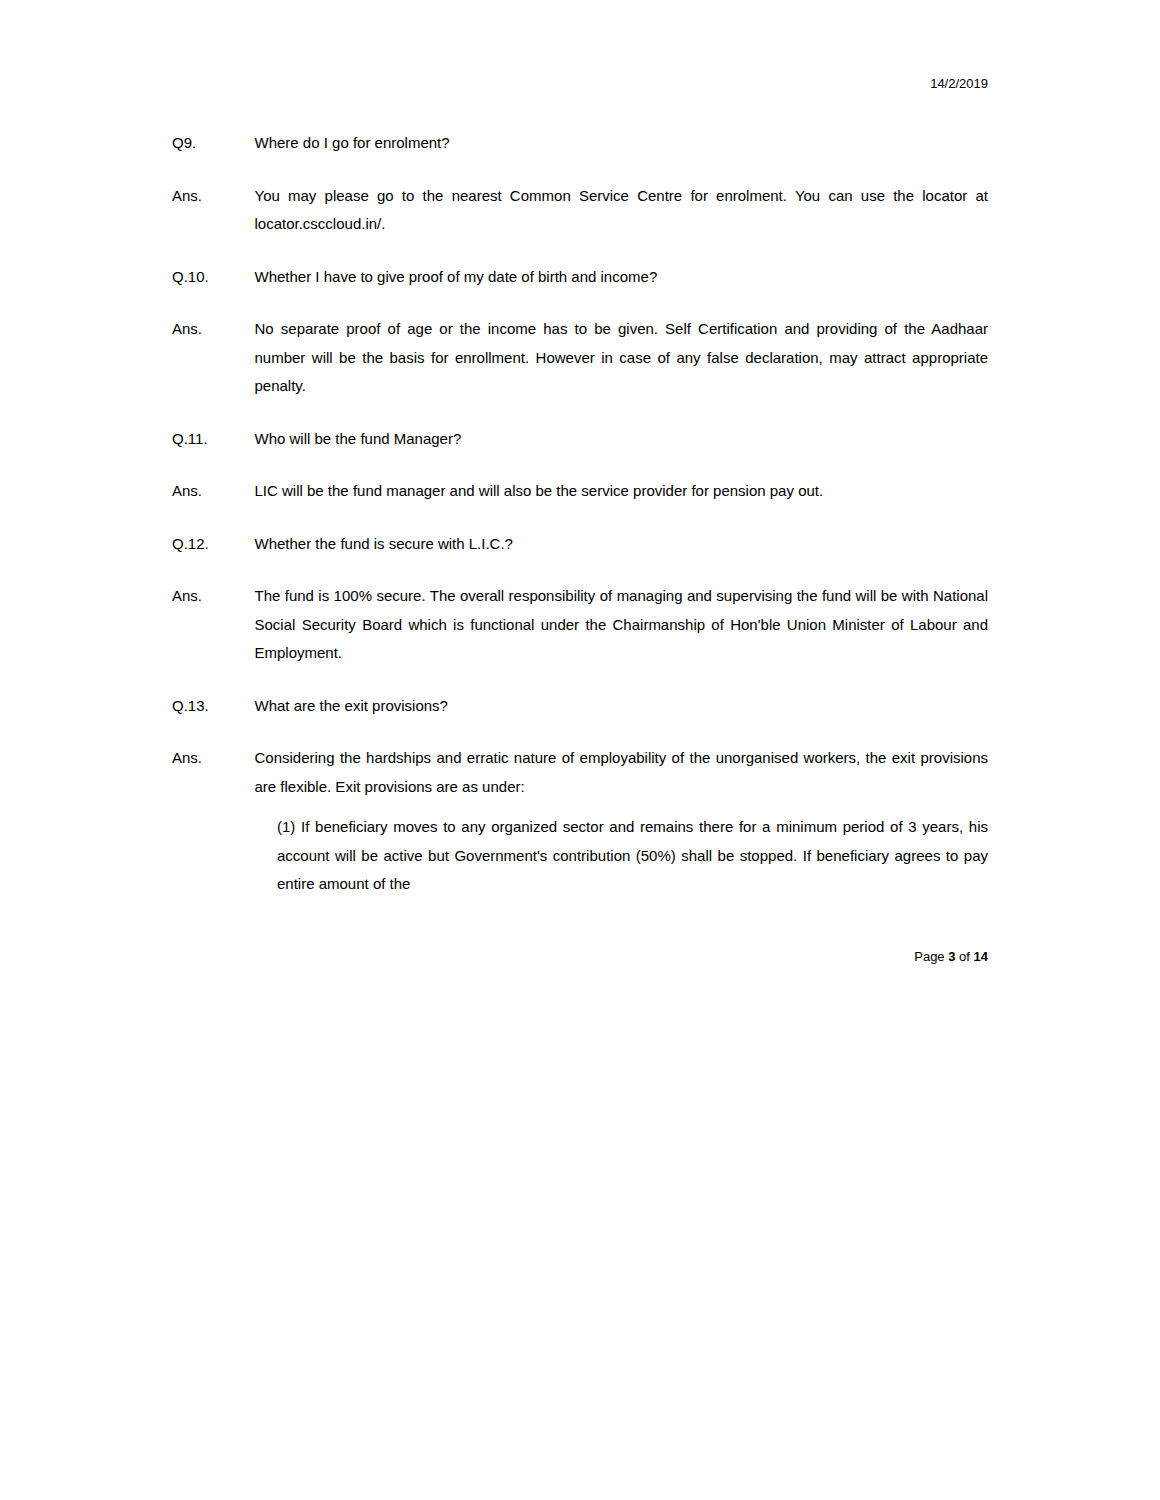14/2/2019
Q9.
Where do I go for enrolment?
Ans.
You may please go to the nearest Common Service Centre for enrolment. You can use the locator at locator.csccloud.in/.
Q.10.
Whether I have to give proof of my date of birth and income?
Ans.
No separate proof of age or the income has to be given. Self Certification and providing of the Aadhaar number will be the basis for enrollment. However in case of any false declaration, may attract appropriate penalty.
Q.11.
Who will be the fund Manager?
Ans.
LIC will be the fund manager and will also be the service provider for pension pay out.
Q.12.
Whether the fund is secure with L.I.C.?
Ans.
The fund is 100% secure. The overall responsibility of managing and supervising the fund will be with National Social Security Board which is functional under the Chairmanship of Hon'ble Union Minister of Labour and Employment.
Q.13.
What are the exit provisions?
Ans.
Considering the hardships and erratic nature of employability of the unorganised workers, the exit provisions are flexible. Exit provisions are as under:
If beneficiary moves to any organized sector and remains there for a minimum period of 3 years, his account will be active but Government's contribution (50%) shall be stopped. If beneficiary agrees to pay entire amount of the
Page 3 of 14